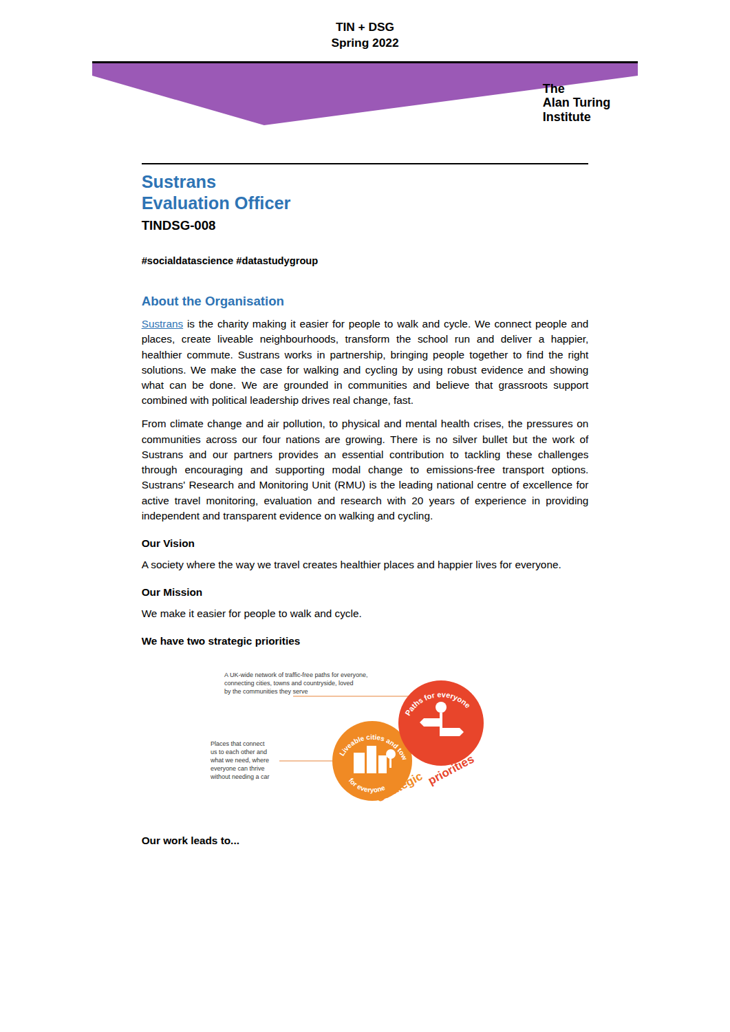TIN + DSG
Spring 2022
The
Alan Turing
Institute
Sustrans
Evaluation Officer
TINDSG-008
#socialdatascience #datastudygroup
About the Organisation
Sustrans is the charity making it easier for people to walk and cycle. We connect people and places, create liveable neighbourhoods, transform the school run and deliver a happier, healthier commute. Sustrans works in partnership, bringing people together to find the right solutions. We make the case for walking and cycling by using robust evidence and showing what can be done. We are grounded in communities and believe that grassroots support combined with political leadership drives real change, fast.
From climate change and air pollution, to physical and mental health crises, the pressures on communities across our four nations are growing. There is no silver bullet but the work of Sustrans and our partners provides an essential contribution to tackling these challenges through encouraging and supporting modal change to emissions-free transport options. Sustrans' Research and Monitoring Unit (RMU) is the leading national centre of excellence for active travel monitoring, evaluation and research with 20 years of experience in providing independent and transparent evidence on walking and cycling.
Our Vision
A society where the way we travel creates healthier places and happier lives for everyone.
Our Mission
We make it easier for people to walk and cycle.
We have two strategic priorities
A UK-wide network of traffic-free paths for everyone, connecting cities, towns and countryside, loved by the communities they serve Places that connect us to each other and what we need, where everyone can thrive without needing a car Liveable cities and towns for everyone Paths for everyone Strategic priorities
Our work leads to...